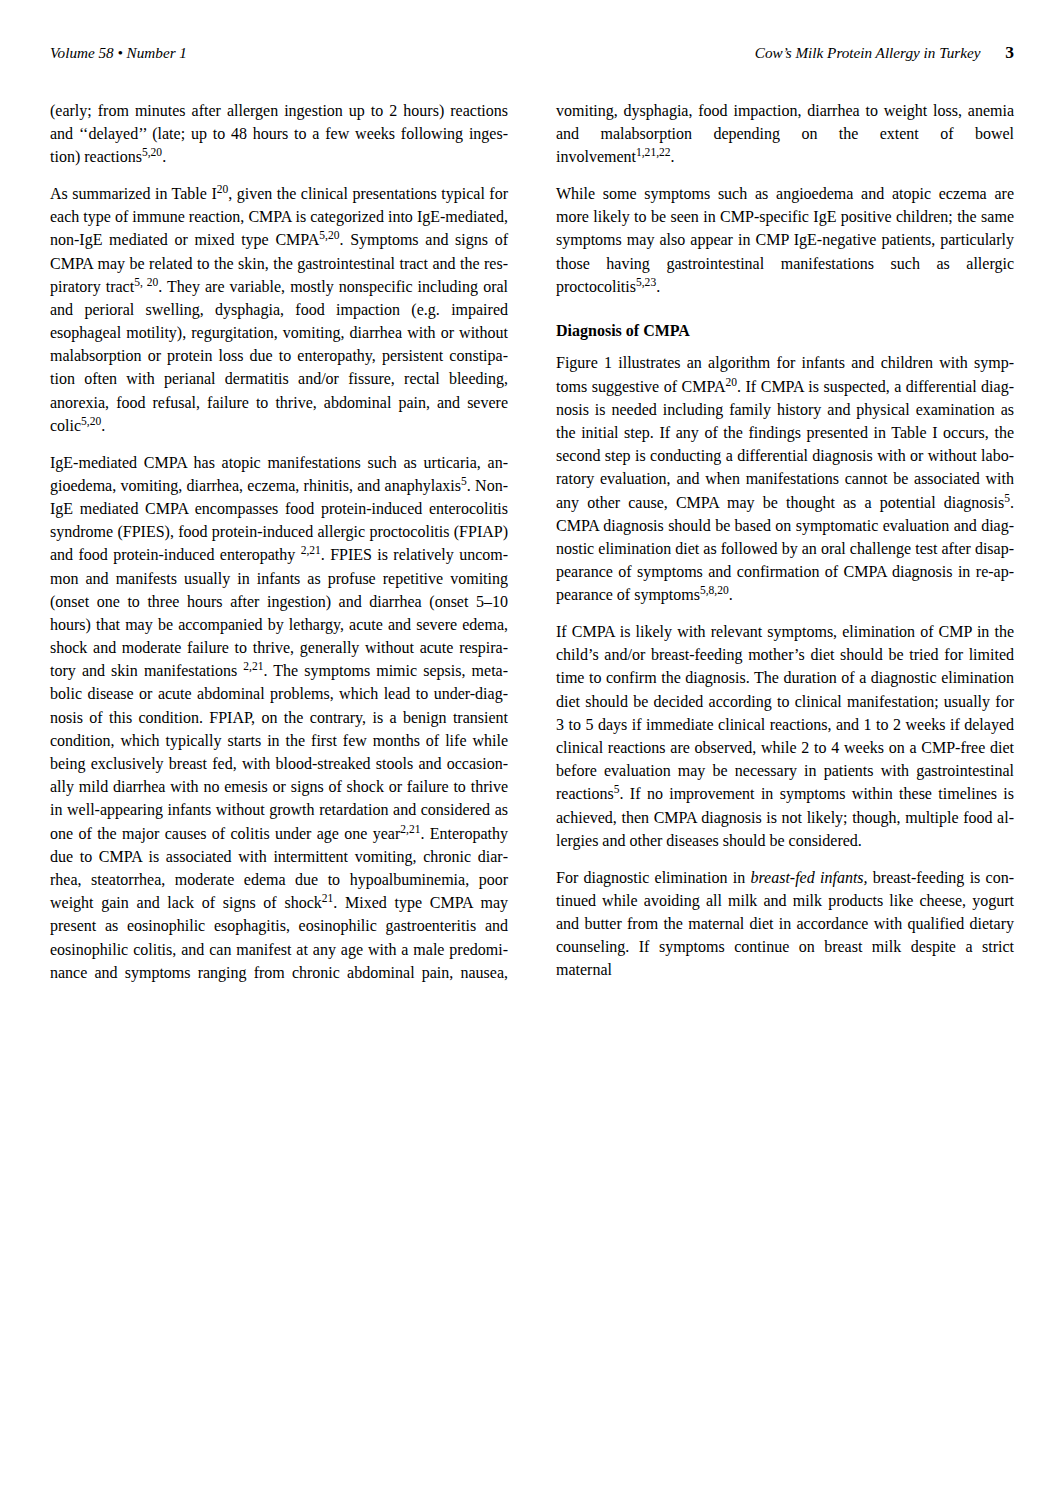Volume 58 • Number 1
Cow’s Milk Protein Allergy in Turkey 3
(early; from minutes after allergen ingestion up to 2 hours) reactions and ‘‘delayed’’ (late; up to 48 hours to a few weeks following ingestion) reactions5,20.
As summarized in Table I20, given the clinical presentations typical for each type of immune reaction, CMPA is categorized into IgE-mediated, non-IgE mediated or mixed type CMPA5,20. Symptoms and signs of CMPA may be related to the skin, the gastrointestinal tract and the respiratory tract5, 20. They are variable, mostly nonspecific including oral and perioral swelling, dysphagia, food impaction (e.g. impaired esophageal motility), regurgitation, vomiting, diarrhea with or without malabsorption or protein loss due to enteropathy, persistent constipation often with perianal dermatitis and/or fissure, rectal bleeding, anorexia, food refusal, failure to thrive, abdominal pain, and severe colic5,20.
IgE-mediated CMPA has atopic manifestations such as urticaria, angioedema, vomiting, diarrhea, eczema, rhinitis, and anaphylaxis5. Non-IgE mediated CMPA encompasses food protein-induced enterocolitis syndrome (FPIES), food protein-induced allergic proctocolitis (FPIAP) and food protein-induced enteropathy 2,21. FPIES is relatively uncommon and manifests usually in infants as profuse repetitive vomiting (onset one to three hours after ingestion) and diarrhea (onset 5–10 hours) that may be accompanied by lethargy, acute and severe edema, shock and moderate failure to thrive, generally without acute respiratory and skin manifestations 2,21. The symptoms mimic sepsis, metabolic disease or acute abdominal problems, which lead to under-diagnosis of this condition. FPIAP, on the contrary, is a benign transient condition, which typically starts in the first few months of life while being exclusively breast fed, with blood-streaked stools and occasionally mild diarrhea with no emesis or signs of shock or failure to thrive in well-appearing infants without growth retardation and considered as one of the major causes of colitis under age one year2,21. Enteropathy due to CMPA is associated with intermittent vomiting, chronic diarrhea, steatorrhea, moderate edema due to hypoalbuminemia, poor weight gain and lack of signs of shock21. Mixed type CMPA may present as eosinophilic esophagitis, eosinophilic gastroenteritis and eosinophilic colitis, and can manifest at any age with a male predominance and symptoms ranging from chronic abdominal pain, nausea, vomiting, dysphagia, food impaction, diarrhea to weight loss, anemia and malabsorption depending on the extent of bowel involvement1,21,22.
While some symptoms such as angioedema and atopic eczema are more likely to be seen in CMP-specific IgE positive children; the same symptoms may also appear in CMP IgE-negative patients, particularly those having gastrointestinal manifestations such as allergic proctocolitis5,23.
Diagnosis of CMPA
Figure 1 illustrates an algorithm for infants and children with symptoms suggestive of CMPA20. If CMPA is suspected, a differential diagnosis is needed including family history and physical examination as the initial step. If any of the findings presented in Table I occurs, the second step is conducting a differential diagnosis with or without laboratory evaluation, and when manifestations cannot be associated with any other cause, CMPA may be thought as a potential diagnosis5. CMPA diagnosis should be based on symptomatic evaluation and diagnostic elimination diet as followed by an oral challenge test after disappearance of symptoms and confirmation of CMPA diagnosis in re-appearance of symptoms5,8,20.
If CMPA is likely with relevant symptoms, elimination of CMP in the child’s and/or breast-feeding mother’s diet should be tried for limited time to confirm the diagnosis. The duration of a diagnostic elimination diet should be decided according to clinical manifestation; usually for 3 to 5 days if immediate clinical reactions, and 1 to 2 weeks if delayed clinical reactions are observed, while 2 to 4 weeks on a CMP-free diet before evaluation may be necessary in patients with gastrointestinal reactions5. If no improvement in symptoms within these timelines is achieved, then CMPA diagnosis is not likely; though, multiple food allergies and other diseases should be considered.
For diagnostic elimination in breast-fed infants, breast-feeding is continued while avoiding all milk and milk products like cheese, yogurt and butter from the maternal diet in accordance with qualified dietary counseling. If symptoms continue on breast milk despite a strict maternal